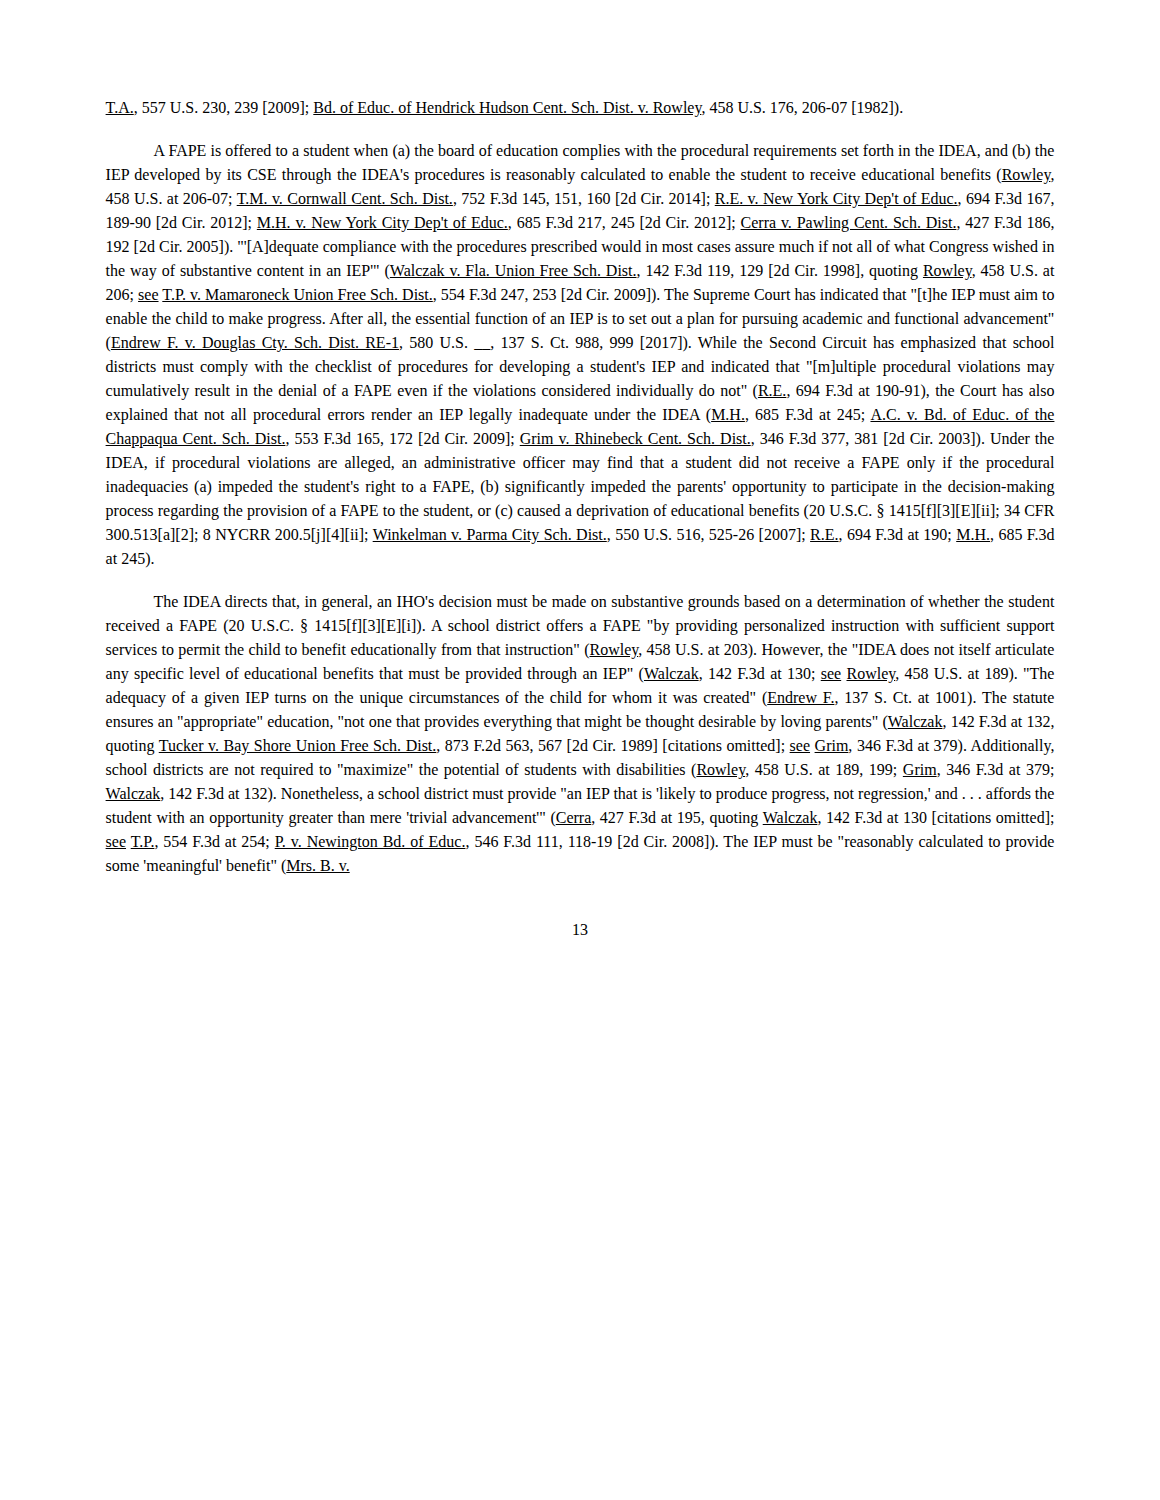T.A., 557 U.S. 230, 239 [2009]; Bd. of Educ. of Hendrick Hudson Cent. Sch. Dist. v. Rowley, 458 U.S. 176, 206-07 [1982]).
A FAPE is offered to a student when (a) the board of education complies with the procedural requirements set forth in the IDEA, and (b) the IEP developed by its CSE through the IDEA's procedures is reasonably calculated to enable the student to receive educational benefits (Rowley, 458 U.S. at 206-07; T.M. v. Cornwall Cent. Sch. Dist., 752 F.3d 145, 151, 160 [2d Cir. 2014]; R.E. v. New York City Dep't of Educ., 694 F.3d 167, 189-90 [2d Cir. 2012]; M.H. v. New York City Dep't of Educ., 685 F.3d 217, 245 [2d Cir. 2012]; Cerra v. Pawling Cent. Sch. Dist., 427 F.3d 186, 192 [2d Cir. 2005]). "'[A]dequate compliance with the procedures prescribed would in most cases assure much if not all of what Congress wished in the way of substantive content in an IEP'" (Walczak v. Fla. Union Free Sch. Dist., 142 F.3d 119, 129 [2d Cir. 1998], quoting Rowley, 458 U.S. at 206; see T.P. v. Mamaroneck Union Free Sch. Dist., 554 F.3d 247, 253 [2d Cir. 2009]). The Supreme Court has indicated that "[t]he IEP must aim to enable the child to make progress. After all, the essential function of an IEP is to set out a plan for pursuing academic and functional advancement" (Endrew F. v. Douglas Cty. Sch. Dist. RE-1, 580 U.S. __, 137 S. Ct. 988, 999 [2017]). While the Second Circuit has emphasized that school districts must comply with the checklist of procedures for developing a student's IEP and indicated that "[m]ultiple procedural violations may cumulatively result in the denial of a FAPE even if the violations considered individually do not" (R.E., 694 F.3d at 190-91), the Court has also explained that not all procedural errors render an IEP legally inadequate under the IDEA (M.H., 685 F.3d at 245; A.C. v. Bd. of Educ. of the Chappaqua Cent. Sch. Dist., 553 F.3d 165, 172 [2d Cir. 2009]; Grim v. Rhinebeck Cent. Sch. Dist., 346 F.3d 377, 381 [2d Cir. 2003]). Under the IDEA, if procedural violations are alleged, an administrative officer may find that a student did not receive a FAPE only if the procedural inadequacies (a) impeded the student's right to a FAPE, (b) significantly impeded the parents' opportunity to participate in the decision-making process regarding the provision of a FAPE to the student, or (c) caused a deprivation of educational benefits (20 U.S.C. § 1415[f][3][E][ii]; 34 CFR 300.513[a][2]; 8 NYCRR 200.5[j][4][ii]; Winkelman v. Parma City Sch. Dist., 550 U.S. 516, 525-26 [2007]; R.E., 694 F.3d at 190; M.H., 685 F.3d at 245).
The IDEA directs that, in general, an IHO's decision must be made on substantive grounds based on a determination of whether the student received a FAPE (20 U.S.C. § 1415[f][3][E][i]). A school district offers a FAPE "by providing personalized instruction with sufficient support services to permit the child to benefit educationally from that instruction" (Rowley, 458 U.S. at 203). However, the "IDEA does not itself articulate any specific level of educational benefits that must be provided through an IEP" (Walczak, 142 F.3d at 130; see Rowley, 458 U.S. at 189). "The adequacy of a given IEP turns on the unique circumstances of the child for whom it was created" (Endrew F., 137 S. Ct. at 1001). The statute ensures an "appropriate" education, "not one that provides everything that might be thought desirable by loving parents" (Walczak, 142 F.3d at 132, quoting Tucker v. Bay Shore Union Free Sch. Dist., 873 F.2d 563, 567 [2d Cir. 1989] [citations omitted]; see Grim, 346 F.3d at 379). Additionally, school districts are not required to "maximize" the potential of students with disabilities (Rowley, 458 U.S. at 189, 199; Grim, 346 F.3d at 379; Walczak, 142 F.3d at 132). Nonetheless, a school district must provide "an IEP that is 'likely to produce progress, not regression,' and . . . affords the student with an opportunity greater than mere 'trivial advancement'" (Cerra, 427 F.3d at 195, quoting Walczak, 142 F.3d at 130 [citations omitted]; see T.P., 554 F.3d at 254; P. v. Newington Bd. of Educ., 546 F.3d 111, 118-19 [2d Cir. 2008]). The IEP must be "reasonably calculated to provide some 'meaningful' benefit" (Mrs. B. v.
13